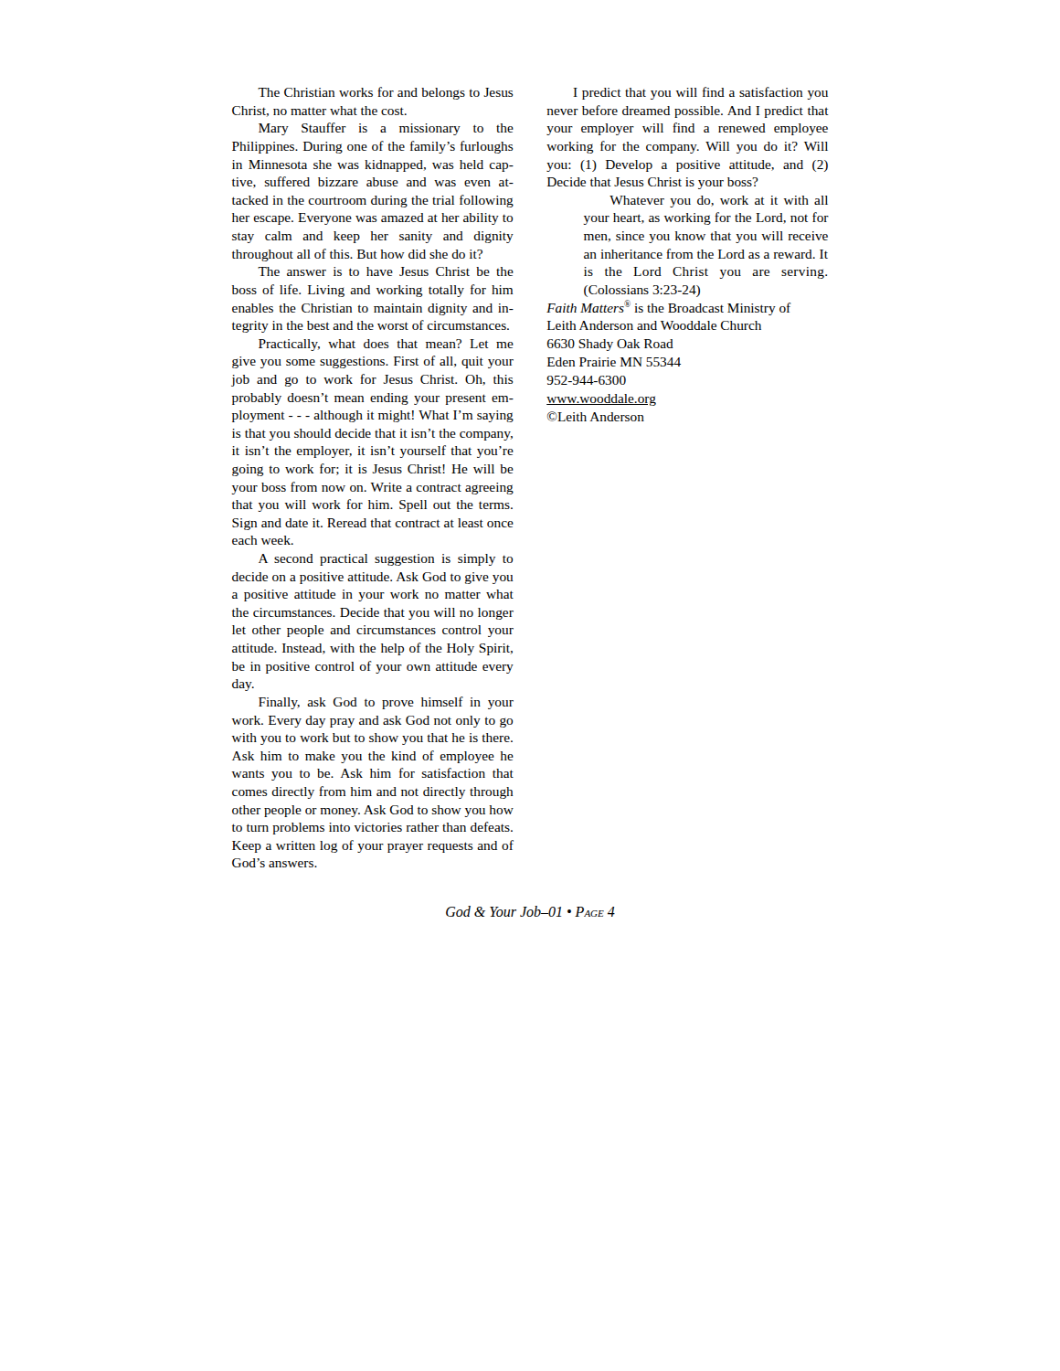The Christian works for and belongs to Jesus Christ, no matter what the cost.
Mary Stauffer is a missionary to the Philippines. During one of the family’s furloughs in Minnesota she was kidnapped, was held captive, suffered bizzare abuse and was even attacked in the courtroom during the trial following her escape. Everyone was amazed at her ability to stay calm and keep her sanity and dignity throughout all of this. But how did she do it?
The answer is to have Jesus Christ be the boss of life. Living and working totally for him enables the Christian to maintain dignity and integrity in the best and the worst of circumstances.
Practically, what does that mean? Let me give you some suggestions. First of all, quit your job and go to work for Jesus Christ. Oh, this probably doesn’t mean ending your present employment - - - although it might! What I’m saying is that you should decide that it isn’t the company, it isn’t the employer, it isn’t yourself that you’re going to work for; it is Jesus Christ! He will be your boss from now on. Write a contract agreeing that you will work for him. Spell out the terms. Sign and date it. Reread that contract at least once each week.
A second practical suggestion is simply to decide on a positive attitude. Ask God to give you a positive attitude in your work no matter what the circumstances. Decide that you will no longer let other people and circumstances control your attitude. Instead, with the help of the Holy Spirit, be in positive control of your own attitude every day.
Finally, ask God to prove himself in your work. Every day pray and ask God not only to go with you to work but to show you that he is there. Ask him to make you the kind of employee he wants you to be. Ask him for satisfaction that comes directly from him and not directly through other people or money. Ask God to show you how to turn problems into victories rather than defeats. Keep a written log of your prayer requests and of God’s answers.
I predict that you will find a satisfaction you never before dreamed possible. And I predict that your employer will find a renewed employee working for the company. Will you do it? Will you: (1) Develop a positive attitude, and (2) Decide that Jesus Christ is your boss?
Whatever you do, work at it with all your heart, as working for the Lord, not for men, since you know that you will receive an inheritance from the Lord as a reward. It is the Lord Christ you are serving. (Colossians 3:23-24)
Faith Matters® is the Broadcast Ministry of
Leith Anderson and Wooddale Church
6630 Shady Oak Road
Eden Prairie MN 55344
952-944-6300
www.wooddale.org
©Leith Anderson
God & Your Job–01 • Page 4